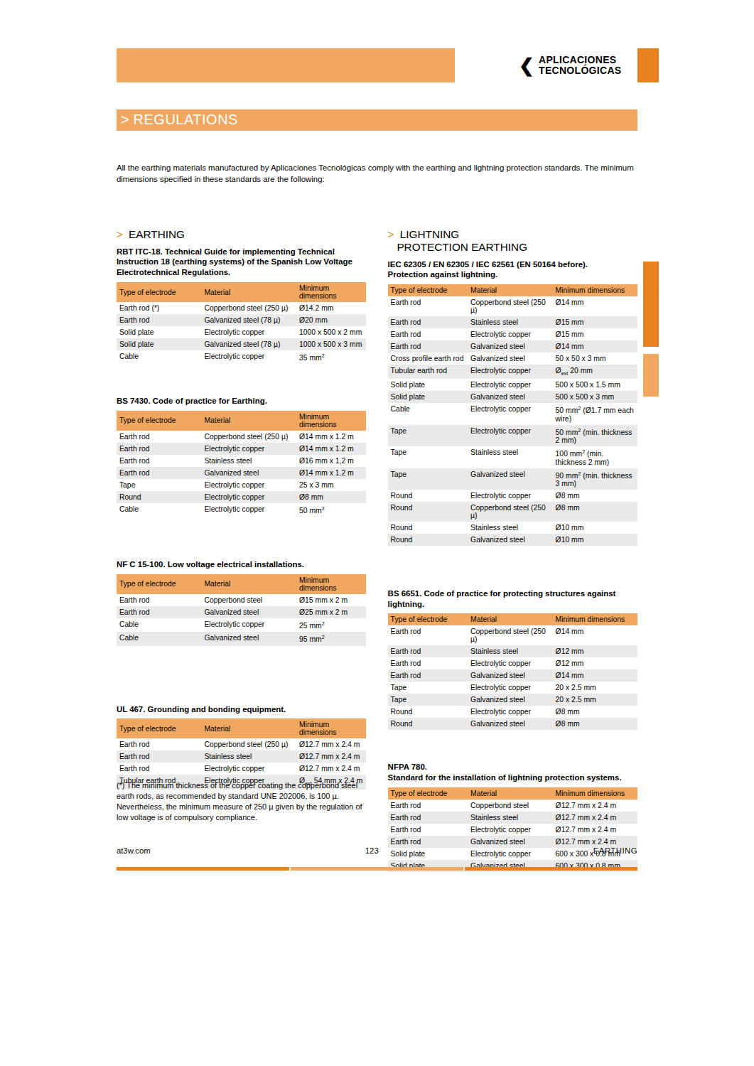❮ APLICACIONES
TECNOLÓGICAS
>
REGULATIONS
All the earthing materials manufactured by Aplicaciones Tecnológicas comply with the earthing and lightning protection standards. The minimum dimensions specified in these standards are the following:
> EARTHING
RBT ITC-18. Technical Guide for implementing Technical Instruction 18 (earthing systems) of the Spanish Low Voltage Electrotechnical Regulations.
| Type of electrode | Material | Minimum dimensions |
| --- | --- | --- |
| Earth rod (*) | Copperbond steel (250 µ) | Ø14.2 mm |
| Earth rod | Galvanized steel (78 µ) | Ø20 mm |
| Solid plate | Electrolytic copper | 1000 x 500 x 2 mm |
| Solid plate | Galvanized steel (78 µ) | 1000 x 500 x 3 mm |
| Cable | Electrolytic copper | 35 mm 2 |
BS 7430. Code of practice for Earthing.
| Type of electrode | Material | Minimum dimensions |
| --- | --- | --- |
| Earth rod | Copperbond steel (250 µ) | Ø14 mm x 1.2 m |
| Earth rod | Electrolytic copper | Ø14 mm x 1.2 m |
| Earth rod | Stainless steel | Ø16 mm x 1,2 m |
| Earth rod | Galvanized steel | Ø14 mm x 1.2 m |
| Tape | Electrolytic copper | 25 x 3 mm |
| Round | Electrolytic copper | Ø8 mm |
| Cable | Electrolytic copper | 50 mm 2 |
NF C 15-100. Low voltage electrical installations.
| Type of electrode | Material | Minimum dimensions |
| --- | --- | --- |
| Earth rod | Copperbond steel | Ø15 mm x 2 m |
| Earth rod | Galvanized steel | Ø25 mm x 2 m |
| Cable | Electrolytic copper | 25 mm 2 |
| Cable | Galvanized steel | 95 mm 2 |
UL 467. Grounding and bonding equipment.
| Type of electrode | Material | Minimum dimensions |
| --- | --- | --- |
| Earth rod | Copperbond steel (250 µ) | Ø12.7 mm x 2.4 m |
| Earth rod | Stainless steel | Ø12.7 mm x 2.4 m |
| Earth rod | Electrolytic copper | Ø12.7 mm x 2.4 m |
| Tubular earth rod | Electrolytic copper | Ø ext 54 mm x 2.4 m |
> LIGHTNING
PROTECTION EARTHING
IEC 62305 / EN 62305 / IEC 62561 (EN 50164 before).
Protection against lightning.
| Type of electrode | Material | Minimum dimensions |
| --- | --- | --- |
| Earth rod | Copperbond steel (250 µ) | Ø14 mm |
| Earth rod | Stainless steel | Ø15 mm |
| Earth rod | Electrolytic copper | Ø15 mm |
| Earth rod | Galvanized steel | Ø14 mm |
| Cross profile earth rod | Galvanized steel | 50 x 50 x 3 mm |
| Tubular earth rod | Electrolytic copper | Ø ext 20 mm |
| Solid plate | Electrolytic copper | 500 x 500 x 1.5 mm |
| Solid plate | Galvanized steel | 500 x 500 x 3 mm |
| Cable | Electrolytic copper | 50 mm 2 (Ø1.7 mm each wire) |
| Tape | Electrolytic copper | 50 mm 2 (min. thickness 2 mm) |
| Tape | Stainless steel | 100 mm 2 (min. thickness 2 mm) |
| Tape | Galvanized steel | 90 mm 2 (min. thickness 3 mm) |
| Round | Electrolytic copper | Ø8 mm |
| Round | Copperbond steel (250 µ) | Ø8 mm |
| Round | Stainless steel | Ø10 mm |
| Round | Galvanized steel | Ø10 mm |
BS 6651. Code of practice for protecting structures against lightning.
| Type of electrode | Material | Minimum dimensions |
| --- | --- | --- |
| Earth rod | Copperbond steel (250 µ) | Ø14 mm |
| Earth rod | Stainless steel | Ø12 mm |
| Earth rod | Electrolytic copper | Ø12 mm |
| Earth rod | Galvanized steel | Ø14 mm |
| Tape | Electrolytic copper | 20 x 2.5 mm |
| Tape | Galvanized steel | 20 x 2.5 mm |
| Round | Electrolytic copper | Ø8 mm |
| Round | Galvanized steel | Ø8 mm |
NFPA 780.
Standard for the installation of lightning protection systems.
| Type of electrode | Material | Minimum dimensions |
| --- | --- | --- |
| Earth rod | Copperbond steel | Ø12.7 mm x 2.4 m |
| Earth rod | Stainless steel | Ø12.7 mm x 2.4 m |
| Earth rod | Electrolytic copper | Ø12.7 mm x 2.4 m |
| Earth rod | Galvanized steel | Ø12.7 mm x 2.4 m |
| Solid plate | Electrolytic copper | 600 x 300 x 0.8 mm |
| Solid plate | Galvanized steel | 600 x 300 x 0.8 mm |
(*) The minimum thickness of the copper coating the copperbond steel earth rods, as recommended by standard UNE 202006, is 100 µ. Nevertheless, the minimum measure of 250 µ given by the regulation of low voltage is of compulsory compliance.
at3w.com 123 EARTHING